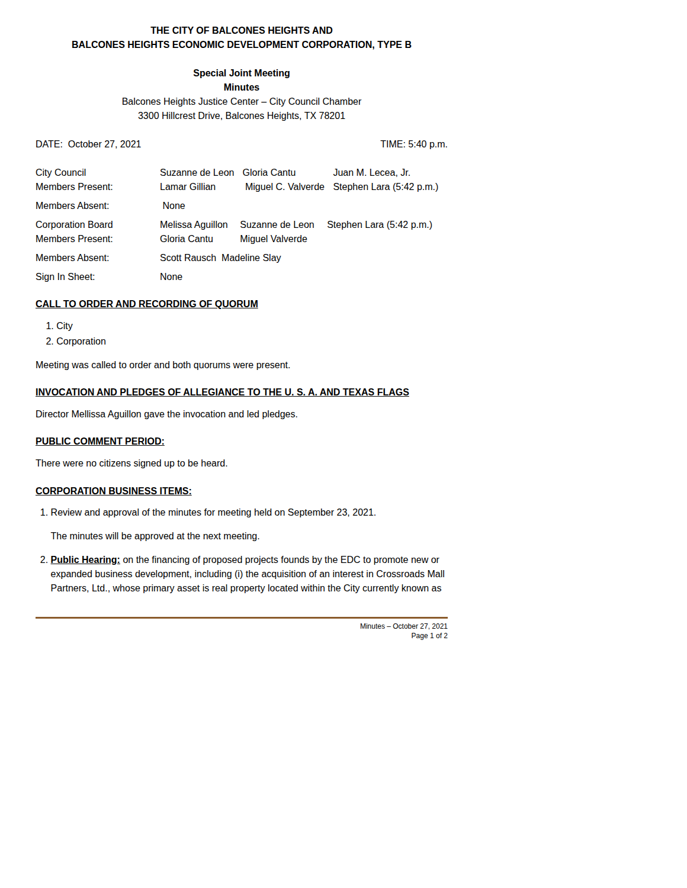THE CITY OF BALCONES HEIGHTS AND BALCONES HEIGHTS ECONOMIC DEVELOPMENT CORPORATION, TYPE B
Special Joint Meeting Minutes Balcones Heights Justice Center – City Council Chamber 3300 Hillcrest Drive, Balcones Heights, TX 78201
DATE: October 27, 2021 TIME: 5:40 p.m.
| City Council Members Present: | Suzanne de Leon Lamar Gillian | Gloria Cantu Miguel C. Valverde | Juan M. Lecea, Jr. Stephen Lara (5:42 p.m.) |
| Members Absent: | None |
| Corporation Board Members Present: | Melissa Aguillon Gloria Cantu | Suzanne de Leon Miguel Valverde | Stephen Lara (5:42 p.m.) |
| Members Absent: | Scott Rausch Madeline Slay |
| Sign In Sheet: | None |
CALL TO ORDER AND RECORDING OF QUORUM
City
Corporation
Meeting was called to order and both quorums were present.
INVOCATION AND PLEDGES OF ALLEGIANCE TO THE U. S. A. AND TEXAS FLAGS
Director Mellissa Aguillon gave the invocation and led pledges.
PUBLIC COMMENT PERIOD:
There were no citizens signed up to be heard.
CORPORATION BUSINESS ITEMS:
Review and approval of the minutes for meeting held on September 23, 2021.
The minutes will be approved at the next meeting.
Public Hearing: on the financing of proposed projects founds by the EDC to promote new or expanded business development, including (i) the acquisition of an interest in Crossroads Mall Partners, Ltd., whose primary asset is real property located within the City currently known as
Minutes – October 27, 2021
Page 1 of 2